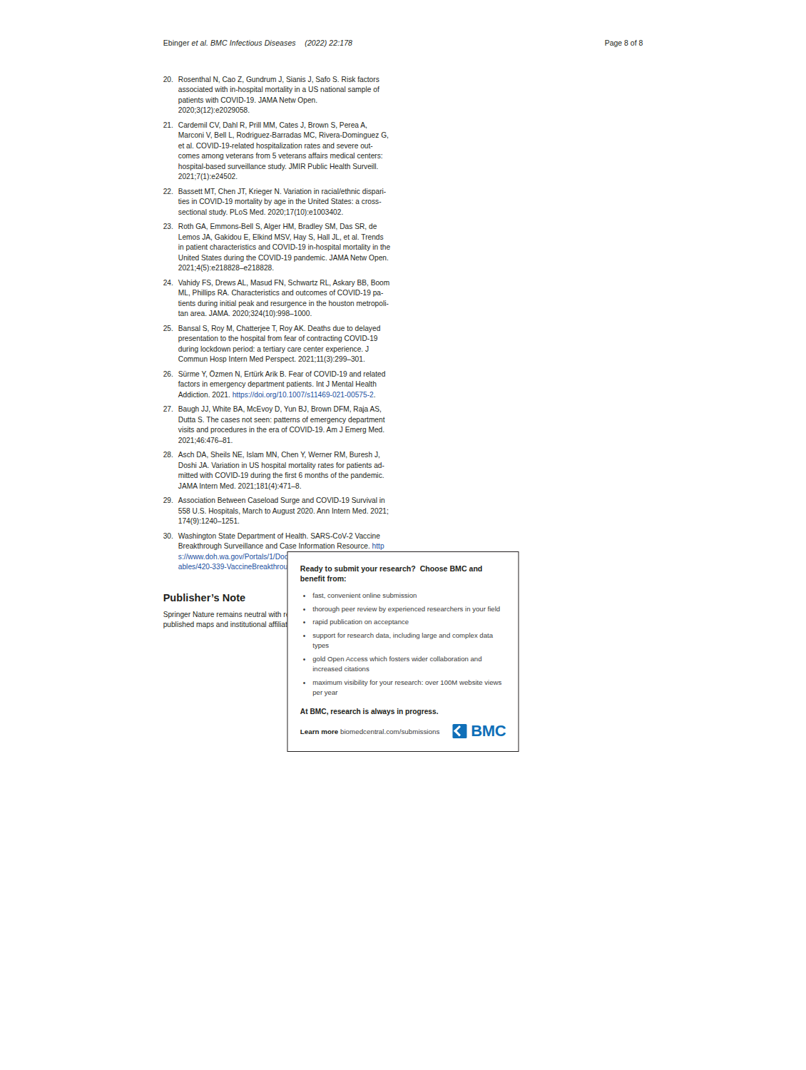Ebinger et al. BMC Infectious Diseases(2022) 22:178
Page 8 of 8
20. Rosenthal N, Cao Z, Gundrum J, Sianis J, Safo S. Risk factors associated with in-hospital mortality in a US national sample of patients with COVID-19. JAMA Netw Open. 2020;3(12):e2029058.
21. Cardemil CV, Dahl R, Prill MM, Cates J, Brown S, Perea A, Marconi V, Bell L, Rodriguez-Barradas MC, Rivera-Dominguez G, et al. COVID-19-related hospitalization rates and severe outcomes among veterans from 5 veterans affairs medical centers: hospital-based surveillance study. JMIR Public Health Surveill. 2021;7(1):e24502.
22. Bassett MT, Chen JT, Krieger N. Variation in racial/ethnic disparities in COVID-19 mortality by age in the United States: a cross-sectional study. PLoS Med. 2020;17(10):e1003402.
23. Roth GA, Emmons-Bell S, Alger HM, Bradley SM, Das SR, de Lemos JA, Gakidou E, Elkind MSV, Hay S, Hall JL, et al. Trends in patient characteristics and COVID-19 in-hospital mortality in the United States during the COVID-19 pandemic. JAMA Netw Open. 2021;4(5):e218828–e218828.
24. Vahidy FS, Drews AL, Masud FN, Schwartz RL, Askary BB, Boom ML, Phillips RA. Characteristics and outcomes of COVID-19 patients during initial peak and resurgence in the houston metropolitan area. JAMA. 2020;324(10):998–1000.
25. Bansal S, Roy M, Chatterjee T, Roy AK. Deaths due to delayed presentation to the hospital from fear of contracting COVID-19 during lockdown period: a tertiary care center experience. J Commun Hosp Intern Med Perspect. 2021;11(3):299–301.
26. Sürme Y, Özmen N, Ertürk Arik B. Fear of COVID-19 and related factors in emergency department patients. Int J Mental Health Addiction. 2021. https://doi.org/10.1007/s11469-021-00575-2.
27. Baugh JJ, White BA, McEvoy D, Yun BJ, Brown DFM, Raja AS, Dutta S. The cases not seen: patterns of emergency department visits and procedures in the era of COVID-19. Am J Emerg Med. 2021;46:476–81.
28. Asch DA, Sheils NE, Islam MN, Chen Y, Werner RM, Buresh J, Doshi JA. Variation in US hospital mortality rates for patients admitted with COVID-19 during the first 6 months of the pandemic. JAMA Intern Med. 2021;181(4):471–8.
29. Association Between Caseload Surge and COVID-19 Survival in 558 U.S. Hospitals, March to August 2020. Ann Intern Med. 2021; 174(9):1240–1251.
30. Washington State Department of Health. SARS-CoV-2 Vaccine Breakthrough Surveillance and Case Information Resource. https://www.doh.wa.gov/Portals/1/Documents/1600/coronavirus/data-tables/420-339-VaccineBreakthroughReport.pdf.
Publisher’s Note
Springer Nature remains neutral with regard to jurisdictional claims in published maps and institutional affiliations.
Ready to submit your research? Choose BMC and benefit from:
fast, convenient online submission
thorough peer review by experienced researchers in your field
rapid publication on acceptance
support for research data, including large and complex data types
gold Open Access which fosters wider collaboration and increased citations
maximum visibility for your research: over 100M website views per year
At BMC, research is always in progress.
Learn more biomedcentral.com/submissions
BMC